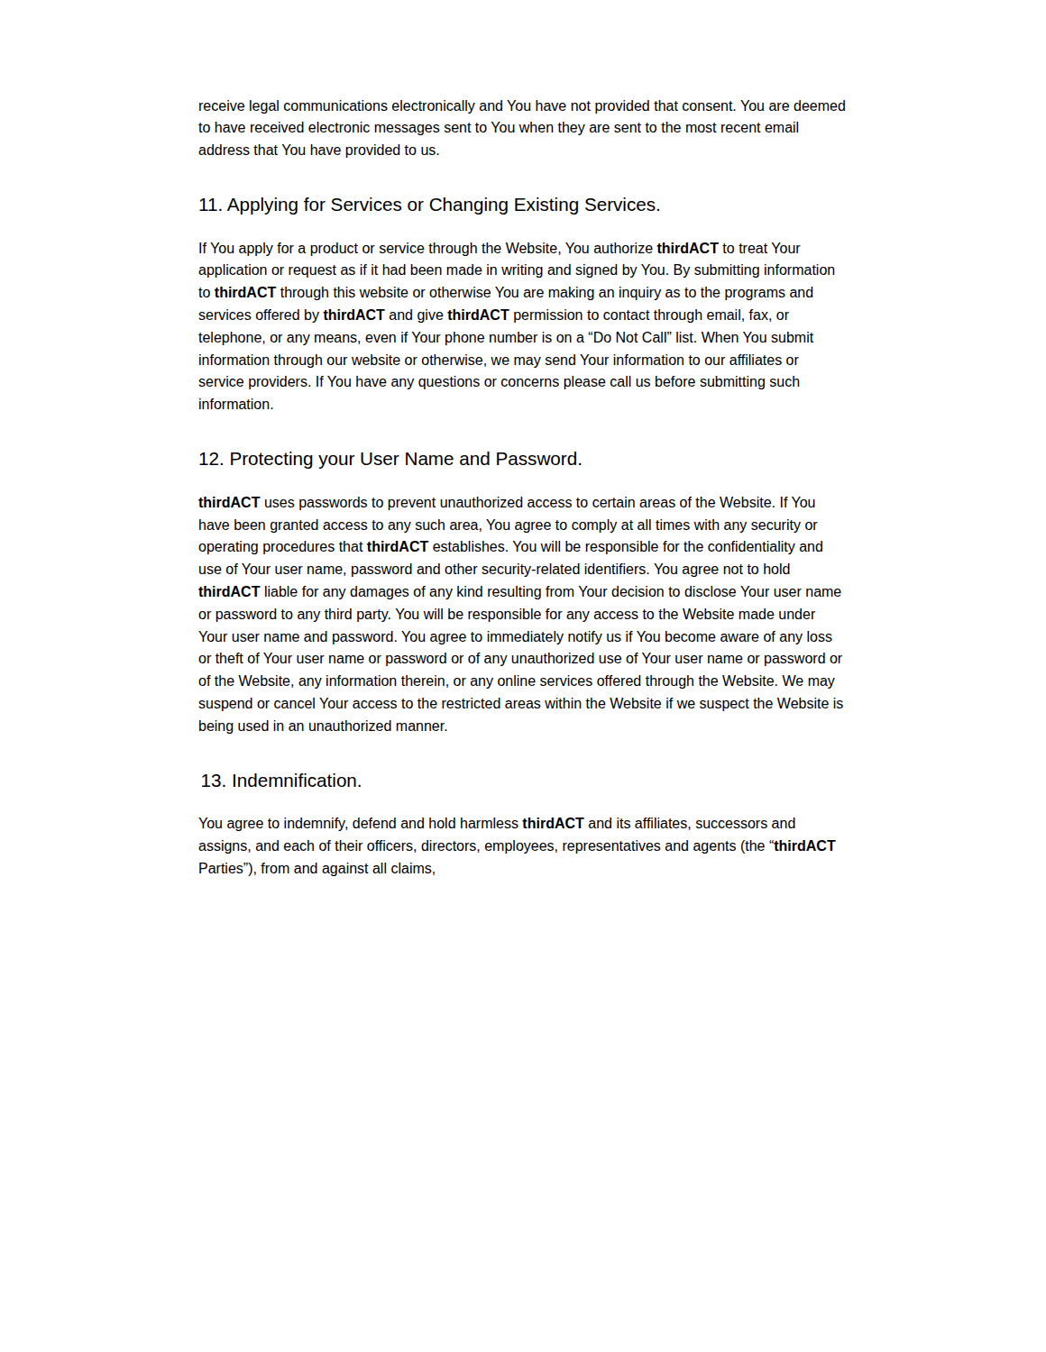receive legal communications electronically and You have not provided that consent. You are deemed to have received electronic messages sent to You when they are sent to the most recent email address that You have provided to us.
11. Applying for Services or Changing Existing Services.
If You apply for a product or service through the Website, You authorize thirdACT to treat Your application or request as if it had been made in writing and signed by You. By submitting information to thirdACT through this website or otherwise You are making an inquiry as to the programs and services offered by thirdACT and give thirdACT permission to contact through email, fax, or telephone, or any means, even if Your phone number is on a “Do Not Call” list. When You submit information through our website or otherwise, we may send Your information to our affiliates or service providers. If You have any questions or concerns please call us before submitting such information.
12. Protecting your User Name and Password.
thirdACT uses passwords to prevent unauthorized access to certain areas of the Website. If You have been granted access to any such area, You agree to comply at all times with any security or operating procedures that thirdACT establishes. You will be responsible for the confidentiality and use of Your user name, password and other security-related identifiers. You agree not to hold thirdACT liable for any damages of any kind resulting from Your decision to disclose Your user name or password to any third party. You will be responsible for any access to the Website made under Your user name and password. You agree to immediately notify us if You become aware of any loss or theft of Your user name or password or of any unauthorized use of Your user name or password or of the Website, any information therein, or any online services offered through the Website. We may suspend or cancel Your access to the restricted areas within the Website if we suspect the Website is being used in an unauthorized manner.
13. Indemnification.
You agree to indemnify, defend and hold harmless thirdACT and its affiliates, successors and assigns, and each of their officers, directors, employees, representatives and agents (the “thirdACT Parties”), from and against all claims,